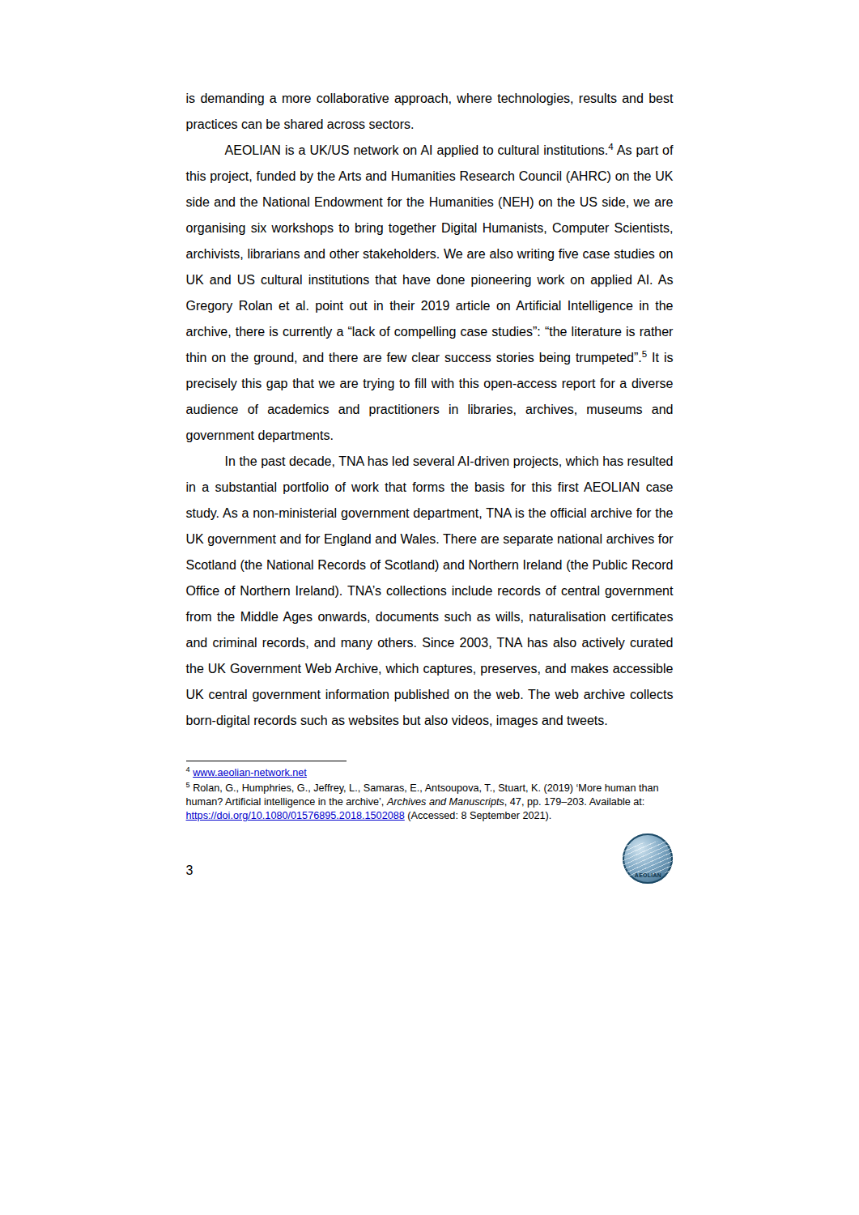is demanding a more collaborative approach, where technologies, results and best practices can be shared across sectors.
AEOLIAN is a UK/US network on AI applied to cultural institutions.4 As part of this project, funded by the Arts and Humanities Research Council (AHRC) on the UK side and the National Endowment for the Humanities (NEH) on the US side, we are organising six workshops to bring together Digital Humanists, Computer Scientists, archivists, librarians and other stakeholders. We are also writing five case studies on UK and US cultural institutions that have done pioneering work on applied AI. As Gregory Rolan et al. point out in their 2019 article on Artificial Intelligence in the archive, there is currently a “lack of compelling case studies”: “the literature is rather thin on the ground, and there are few clear success stories being trumpeted”.5 It is precisely this gap that we are trying to fill with this open-access report for a diverse audience of academics and practitioners in libraries, archives, museums and government departments.
In the past decade, TNA has led several AI-driven projects, which has resulted in a substantial portfolio of work that forms the basis for this first AEOLIAN case study. As a non-ministerial government department, TNA is the official archive for the UK government and for England and Wales. There are separate national archives for Scotland (the National Records of Scotland) and Northern Ireland (the Public Record Office of Northern Ireland). TNA’s collections include records of central government from the Middle Ages onwards, documents such as wills, naturalisation certificates and criminal records, and many others. Since 2003, TNA has also actively curated the UK Government Web Archive, which captures, preserves, and makes accessible UK central government information published on the web. The web archive collects born-digital records such as websites but also videos, images and tweets.
4 www.aeolian-network.net
5 Rolan, G., Humphries, G., Jeffrey, L., Samaras, E., Antsoupova, T., Stuart, K. (2019) ‘More human than human? Artificial intelligence in the archive’, Archives and Manuscripts, 47, pp. 179–203. Available at: https://doi.org/10.1080/01576895.2018.1502088 (Accessed: 8 September 2021).
3
AEOLIAN